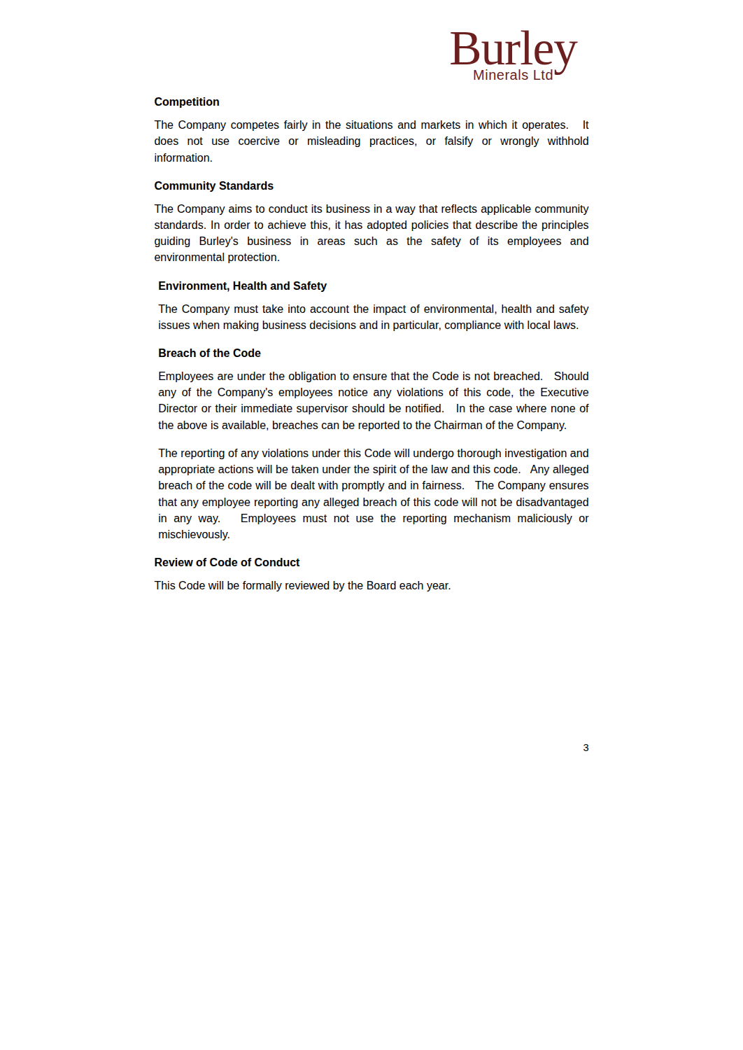Burley Minerals Ltd
Competition
The Company competes fairly in the situations and markets in which it operates. It does not use coercive or misleading practices, or falsify or wrongly withhold information.
Community Standards
The Company aims to conduct its business in a way that reflects applicable community standards. In order to achieve this, it has adopted policies that describe the principles guiding Burley's business in areas such as the safety of its employees and environmental protection.
Environment, Health and Safety
The Company must take into account the impact of environmental, health and safety issues when making business decisions and in particular, compliance with local laws.
Breach of the Code
Employees are under the obligation to ensure that the Code is not breached. Should any of the Company's employees notice any violations of this code, the Executive Director or their immediate supervisor should be notified. In the case where none of the above is available, breaches can be reported to the Chairman of the Company.
The reporting of any violations under this Code will undergo thorough investigation and appropriate actions will be taken under the spirit of the law and this code. Any alleged breach of the code will be dealt with promptly and in fairness. The Company ensures that any employee reporting any alleged breach of this code will not be disadvantaged in any way. Employees must not use the reporting mechanism maliciously or mischievously.
Review of Code of Conduct
This Code will be formally reviewed by the Board each year.
3